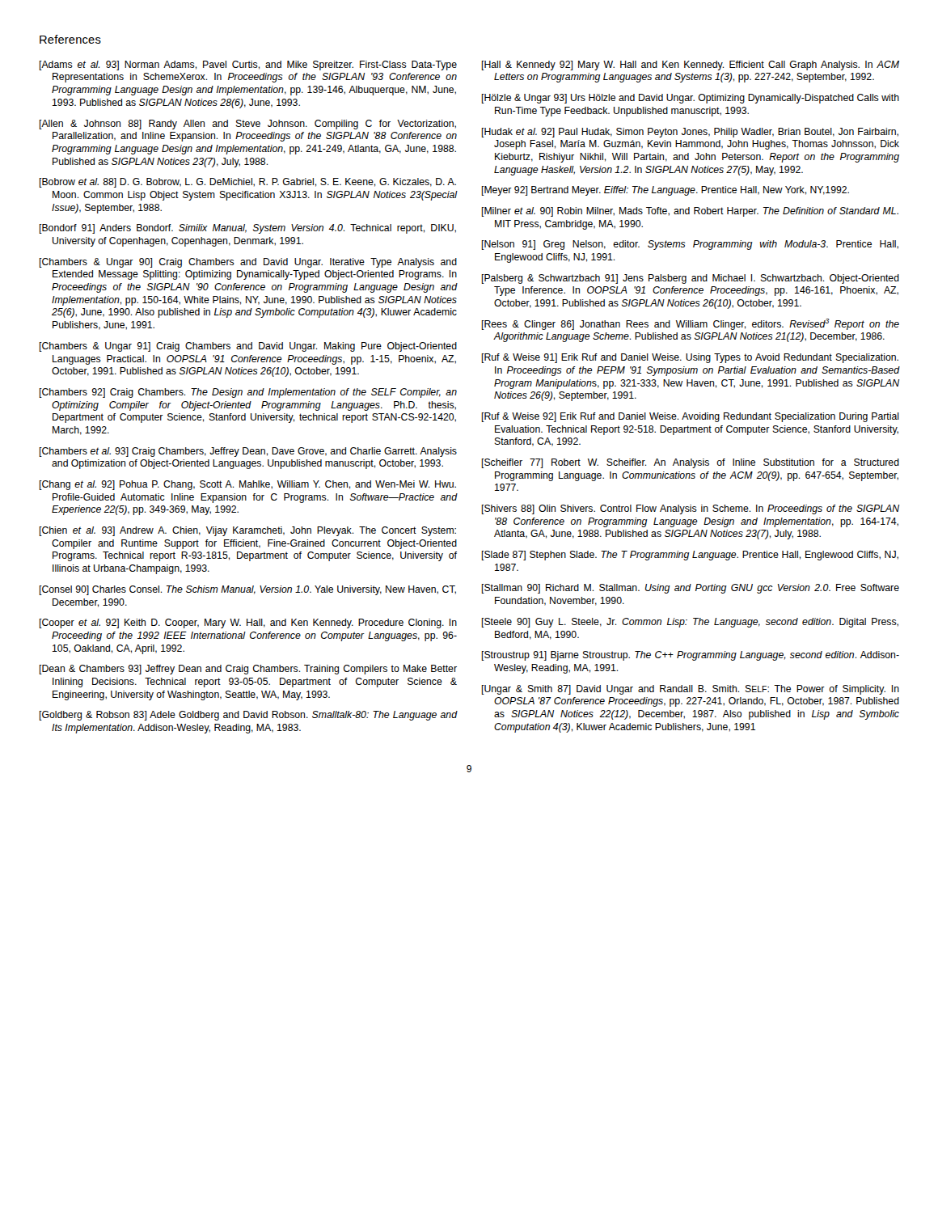References
[Adams et al. 93] Norman Adams, Pavel Curtis, and Mike Spreitzer. First-Class Data-Type Representations in SchemeXerox. In Proceedings of the SIGPLAN '93 Conference on Programming Language Design and Implementation, pp. 139-146, Albuquerque, NM, June, 1993. Published as SIGPLAN Notices 28(6), June, 1993.
[Allen & Johnson 88] Randy Allen and Steve Johnson. Compiling C for Vectorization, Parallelization, and Inline Expansion. In Proceedings of the SIGPLAN '88 Conference on Programming Language Design and Implementation, pp. 241-249, Atlanta, GA, June, 1988. Published as SIGPLAN Notices 23(7), July, 1988.
[Bobrow et al. 88] D. G. Bobrow, L. G. DeMichiel, R. P. Gabriel, S. E. Keene, G. Kiczales, D. A. Moon. Common Lisp Object System Specification X3J13. In SIGPLAN Notices 23(Special Issue), September, 1988.
[Bondorf 91] Anders Bondorf. Similix Manual, System Version 4.0. Technical report, DIKU, University of Copenhagen, Copenhagen, Denmark, 1991.
[Chambers & Ungar 90] Craig Chambers and David Ungar. Iterative Type Analysis and Extended Message Splitting: Optimizing Dynamically-Typed Object-Oriented Programs. In Proceedings of the SIGPLAN '90 Conference on Programming Language Design and Implementation, pp. 150-164, White Plains, NY, June, 1990. Published as SIGPLAN Notices 25(6), June, 1990. Also published in Lisp and Symbolic Computation 4(3), Kluwer Academic Publishers, June, 1991.
[Chambers & Ungar 91] Craig Chambers and David Ungar. Making Pure Object-Oriented Languages Practical. In OOPSLA '91 Conference Proceedings, pp. 1-15, Phoenix, AZ, October, 1991. Published as SIGPLAN Notices 26(10), October, 1991.
[Chambers 92] Craig Chambers. The Design and Implementation of the SELF Compiler, an Optimizing Compiler for Object-Oriented Programming Languages. Ph.D. thesis, Department of Computer Science, Stanford University, technical report STAN-CS-92-1420, March, 1992.
[Chambers et al. 93] Craig Chambers, Jeffrey Dean, Dave Grove, and Charlie Garrett. Analysis and Optimization of Object-Oriented Languages. Unpublished manuscript, October, 1993.
[Chang et al. 92] Pohua P. Chang, Scott A. Mahlke, William Y. Chen, and Wen-Mei W. Hwu. Profile-Guided Automatic Inline Expansion for C Programs. In Software—Practice and Experience 22(5), pp. 349-369, May, 1992.
[Chien et al. 93] Andrew A. Chien, Vijay Karamcheti, John Plevyak. The Concert System: Compiler and Runtime Support for Efficient, Fine-Grained Concurrent Object-Oriented Programs. Technical report R-93-1815, Department of Computer Science, University of Illinois at Urbana-Champaign, 1993.
[Consel 90] Charles Consel. The Schism Manual, Version 1.0. Yale University, New Haven, CT, December, 1990.
[Cooper et al. 92] Keith D. Cooper, Mary W. Hall, and Ken Kennedy. Procedure Cloning. In Proceeding of the 1992 IEEE International Conference on Computer Languages, pp. 96-105, Oakland, CA, April, 1992.
[Dean & Chambers 93] Jeffrey Dean and Craig Chambers. Training Compilers to Make Better Inlining Decisions. Technical report 93-05-05. Department of Computer Science & Engineering, University of Washington, Seattle, WA, May, 1993.
[Goldberg & Robson 83] Adele Goldberg and David Robson. Smalltalk-80: The Language and Its Implementation. Addison-Wesley, Reading, MA, 1983.
[Hall & Kennedy 92] Mary W. Hall and Ken Kennedy. Efficient Call Graph Analysis. In ACM Letters on Programming Languages and Systems 1(3), pp. 227-242, September, 1992.
[Hölzle & Ungar 93] Urs Hölzle and David Ungar. Optimizing Dynamically-Dispatched Calls with Run-Time Type Feedback. Unpublished manuscript, 1993.
[Hudak et al. 92] Paul Hudak, Simon Peyton Jones, Philip Wadler, Brian Boutel, Jon Fairbairn, Joseph Fasel, María M. Guzmán, Kevin Hammond, John Hughes, Thomas Johnsson, Dick Kieburtz, Rishiyur Nikhil, Will Partain, and John Peterson. Report on the Programming Language Haskell, Version 1.2. In SIGPLAN Notices 27(5), May, 1992.
[Meyer 92] Bertrand Meyer. Eiffel: The Language. Prentice Hall, New York, NY,1992.
[Milner et al. 90] Robin Milner, Mads Tofte, and Robert Harper. The Definition of Standard ML. MIT Press, Cambridge, MA, 1990.
[Nelson 91] Greg Nelson, editor. Systems Programming with Modula-3. Prentice Hall, Englewood Cliffs, NJ, 1991.
[Palsberg & Schwartzbach 91] Jens Palsberg and Michael I. Schwartzbach. Object-Oriented Type Inference. In OOPSLA '91 Conference Proceedings, pp. 146-161, Phoenix, AZ, October, 1991. Published as SIGPLAN Notices 26(10), October, 1991.
[Rees & Clinger 86] Jonathan Rees and William Clinger, editors. Revised3 Report on the Algorithmic Language Scheme. Published as SIGPLAN Notices 21(12), December, 1986.
[Ruf & Weise 91] Erik Ruf and Daniel Weise. Using Types to Avoid Redundant Specialization. In Proceedings of the PEPM '91 Symposium on Partial Evaluation and Semantics-Based Program Manipulations, pp. 321-333, New Haven, CT, June, 1991. Published as SIGPLAN Notices 26(9), September, 1991.
[Ruf & Weise 92] Erik Ruf and Daniel Weise. Avoiding Redundant Specialization During Partial Evaluation. Technical Report 92-518. Department of Computer Science, Stanford University, Stanford, CA, 1992.
[Scheifler 77] Robert W. Scheifler. An Analysis of Inline Substitution for a Structured Programming Language. In Communications of the ACM 20(9), pp. 647-654, September, 1977.
[Shivers 88] Olin Shivers. Control Flow Analysis in Scheme. In Proceedings of the SIGPLAN '88 Conference on Programming Language Design and Implementation, pp. 164-174, Atlanta, GA, June, 1988. Published as SIGPLAN Notices 23(7), July, 1988.
[Slade 87] Stephen Slade. The T Programming Language. Prentice Hall, Englewood Cliffs, NJ, 1987.
[Stallman 90] Richard M. Stallman. Using and Porting GNU gcc Version 2.0. Free Software Foundation, November, 1990.
[Steele 90] Guy L. Steele, Jr. Common Lisp: The Language, second edition. Digital Press, Bedford, MA, 1990.
[Stroustrup 91] Bjarne Stroustrup. The C++ Programming Language, second edition. Addison-Wesley, Reading, MA, 1991.
[Ungar & Smith 87] David Ungar and Randall B. Smith. SELF: The Power of Simplicity. In OOPSLA '87 Conference Proceedings, pp. 227-241, Orlando, FL, October, 1987. Published as SIGPLAN Notices 22(12), December, 1987. Also published in Lisp and Symbolic Computation 4(3), Kluwer Academic Publishers, June, 1991
9